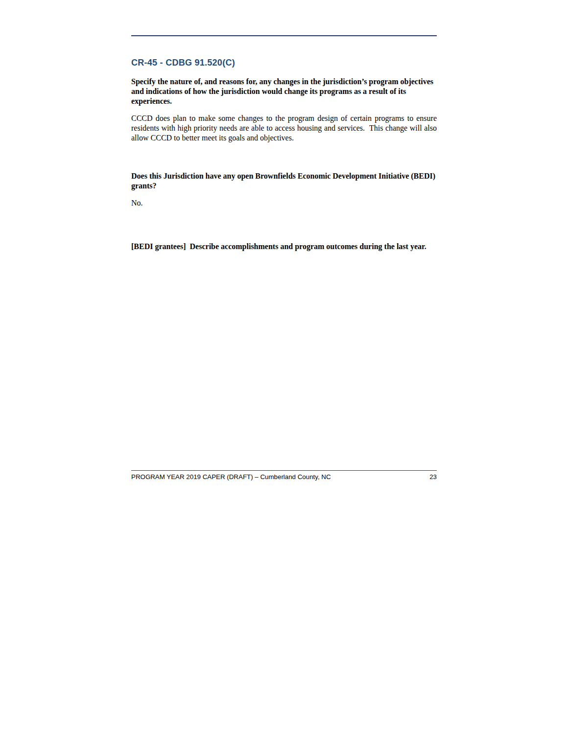CR-45 - CDBG 91.520(C)
Specify the nature of, and reasons for, any changes in the jurisdiction’s program objectives and indications of how the jurisdiction would change its programs as a result of its experiences.
CCCD does plan to make some changes to the program design of certain programs to ensure residents with high priority needs are able to access housing and services. This change will also allow CCCD to better meet its goals and objectives.
Does this Jurisdiction have any open Brownfields Economic Development Initiative (BEDI) grants?
No.
[BEDI grantees] Describe accomplishments and program outcomes during the last year.
PROGRAM YEAR 2019 CAPER (DRAFT) – Cumberland County, NC 23